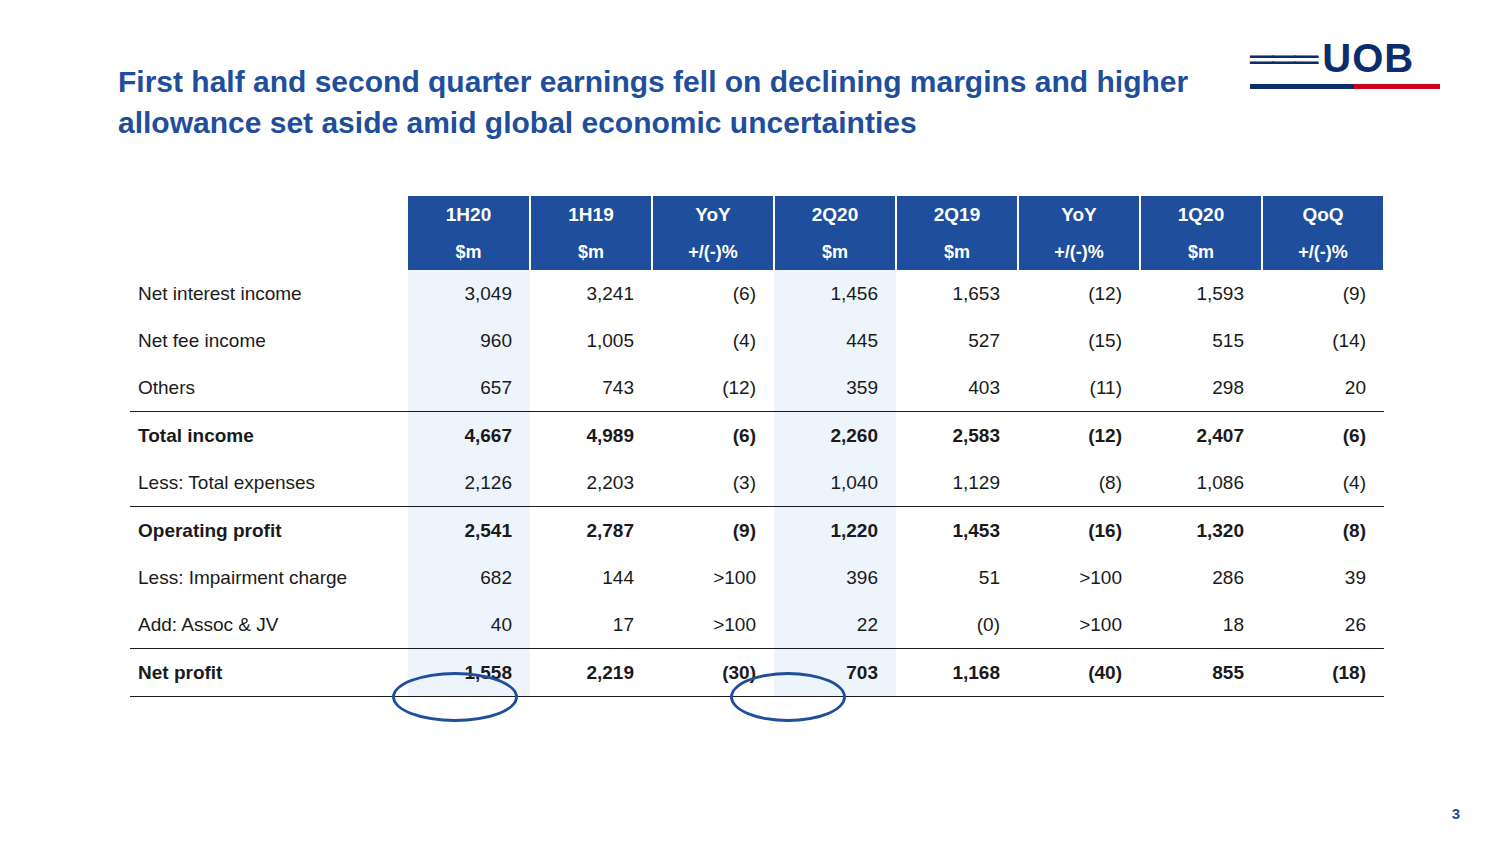═══UOB
First half and second quarter earnings fell on declining margins and higher allowance set aside amid global economic uncertainties
| | 1H20 | 1H19 | YoY | 2Q20 | 2Q19 | YoY | 1Q20 | QoQ |
| --- | --- | --- | --- | --- | --- | --- | --- | --- |
| | $m | $m | +/(-)% | $m | $m | +/(-)% | $m | +/(-)% |
| Net interest income | 3,049 | 3,241 | (6) | 1,456 | 1,653 | (12) | 1,593 | (9) |
| Net fee income | 960 | 1,005 | (4) | 445 | 527 | (15) | 515 | (14) |
| Others | 657 | 743 | (12) | 359 | 403 | (11) | 298 | 20 |
| Total income | 4,667 | 4,989 | (6) | 2,260 | 2,583 | (12) | 2,407 | (6) |
| Less: Total expenses | 2,126 | 2,203 | (3) | 1,040 | 1,129 | (8) | 1,086 | (4) |
| Operating profit | 2,541 | 2,787 | (9) | 1,220 | 1,453 | (16) | 1,320 | (8) |
| Less: Impairment charge | 682 | 144 | >100 | 396 | 51 | >100 | 286 | 39 |
| Add: Assoc & JV | 40 | 17 | >100 | 22 | (0) | >100 | 18 | 26 |
| Net profit | 1,558 | 2,219 | (30) | 703 | 1,168 | (40) | 855 | (18) |
3